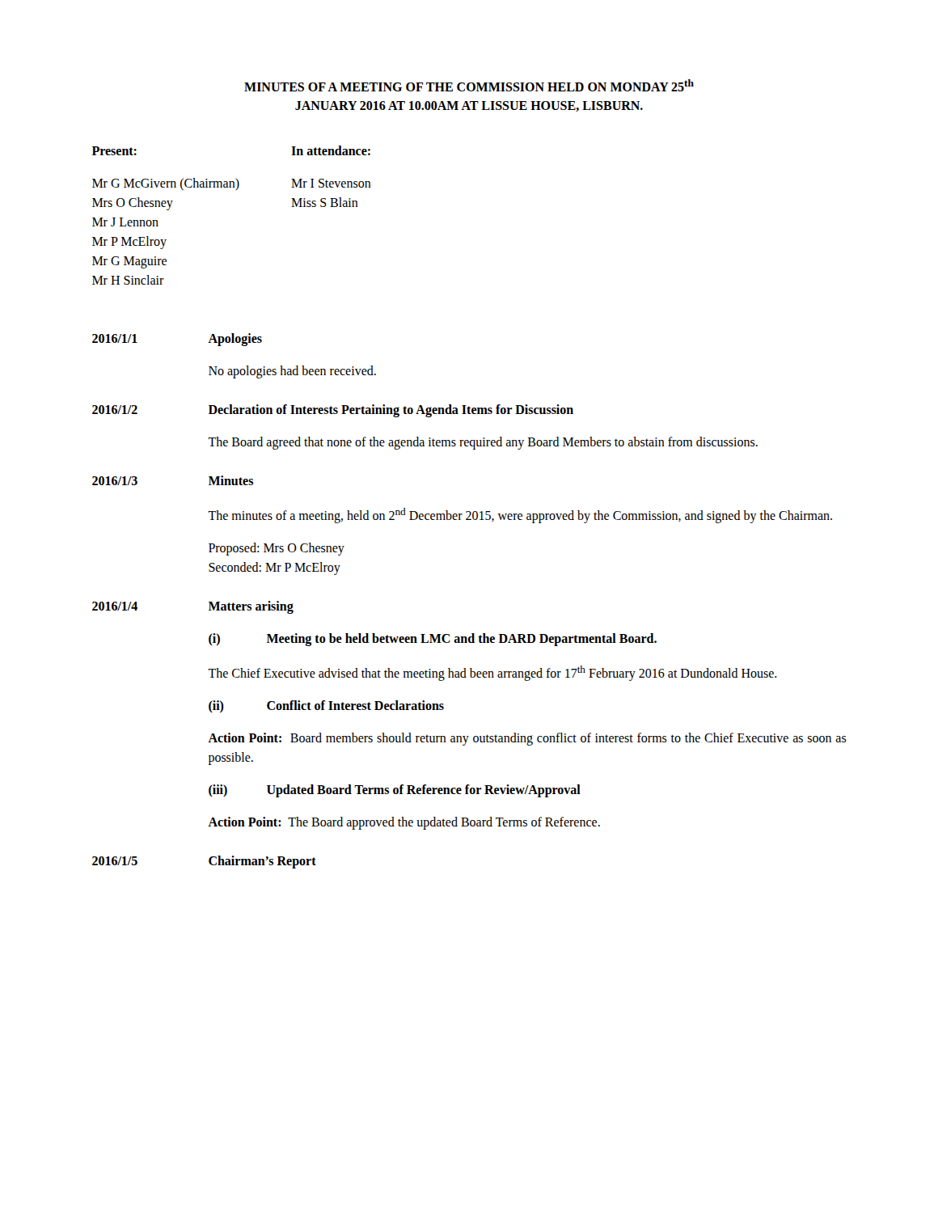MINUTES OF A MEETING OF THE COMMISSION HELD ON MONDAY 25th
JANUARY 2016 AT 10.00AM AT LISSUE HOUSE, LISBURN.
Present:
Mr G McGivern (Chairman)
Mrs O Chesney
Mr J Lennon
Mr P McElroy
Mr G Maguire
Mr H Sinclair
In attendance:
Mr I Stevenson
Miss S Blain
2016/1/1
Apologies
No apologies had been received.
2016/1/2
Declaration of Interests Pertaining to Agenda Items for Discussion
The Board agreed that none of the agenda items required any Board Members to abstain from discussions.
2016/1/3
Minutes
The minutes of a meeting, held on 2nd December 2015, were approved by the Commission, and signed by the Chairman.
Proposed: Mrs O Chesney
Seconded: Mr P McElroy
2016/1/4
Matters arising
(i)
Meeting to be held between LMC and the DARD Departmental Board.
The Chief Executive advised that the meeting had been arranged for 17th February 2016 at Dundonald House.
(ii)
Conflict of Interest Declarations
Action Point: Board members should return any outstanding conflict of interest forms to the Chief Executive as soon as possible.
(iii)
Updated Board Terms of Reference for Review/Approval
Action Point: The Board approved the updated Board Terms of Reference.
2016/1/5
Chairman’s Report